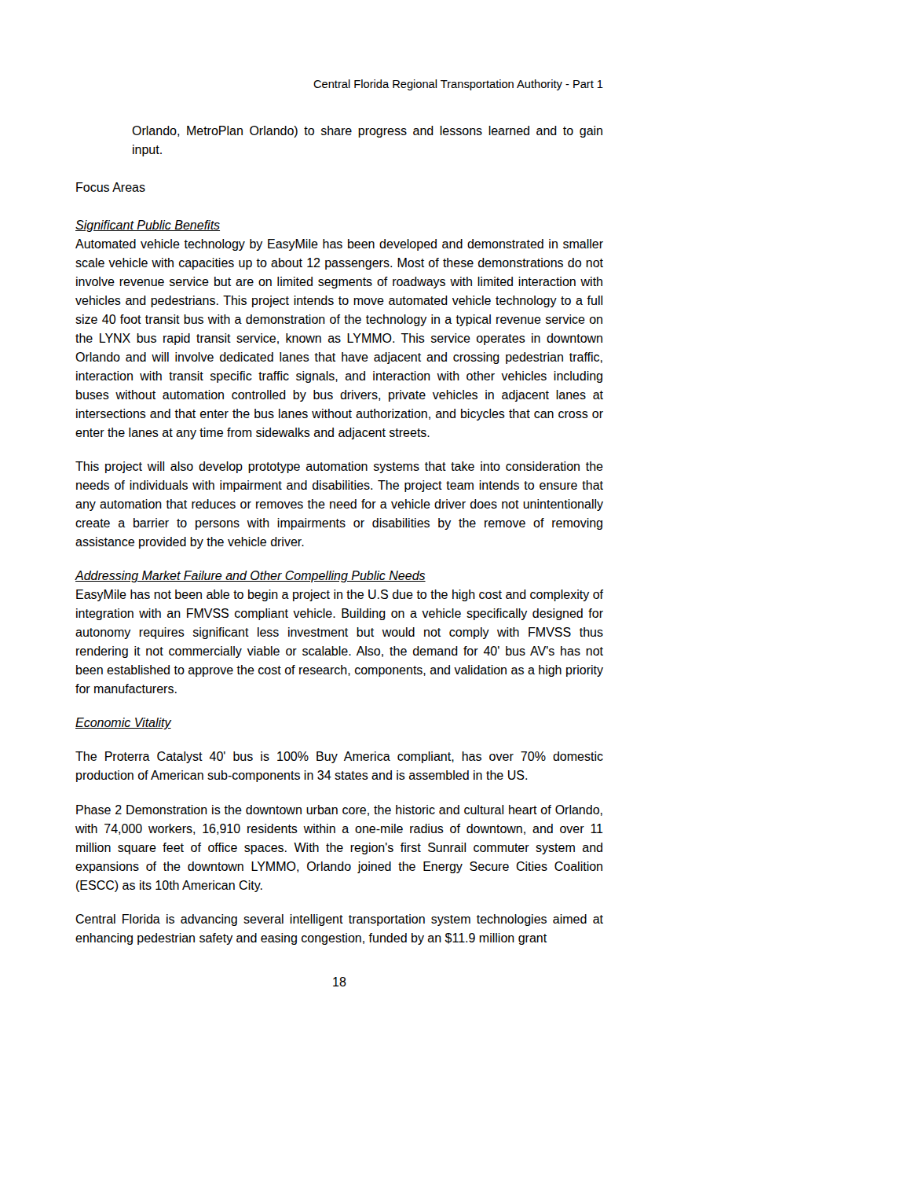Central Florida Regional Transportation Authority - Part 1
Orlando, MetroPlan Orlando) to share progress and lessons learned and to gain input.
Focus Areas
Significant Public Benefits
Automated vehicle technology by EasyMile has been developed and demonstrated in smaller scale vehicle with capacities up to about 12 passengers. Most of these demonstrations do not involve revenue service but are on limited segments of roadways with limited interaction with vehicles and pedestrians. This project intends to move automated vehicle technology to a full size 40 foot transit bus with a demonstration of the technology in a typical revenue service on the LYNX bus rapid transit service, known as LYMMO. This service operates in downtown Orlando and will involve dedicated lanes that have adjacent and crossing pedestrian traffic, interaction with transit specific traffic signals, and interaction with other vehicles including buses without automation controlled by bus drivers, private vehicles in adjacent lanes at intersections and that enter the bus lanes without authorization, and bicycles that can cross or enter the lanes at any time from sidewalks and adjacent streets.
This project will also develop prototype automation systems that take into consideration the needs of individuals with impairment and disabilities. The project team intends to ensure that any automation that reduces or removes the need for a vehicle driver does not unintentionally create a barrier to persons with impairments or disabilities by the remove of removing assistance provided by the vehicle driver.
Addressing Market Failure and Other Compelling Public Needs
EasyMile has not been able to begin a project in the U.S due to the high cost and complexity of integration with an FMVSS compliant vehicle. Building on a vehicle specifically designed for autonomy requires significant less investment but would not comply with FMVSS thus rendering it not commercially viable or scalable. Also, the demand for 40' bus AV's has not been established to approve the cost of research, components, and validation as a high priority for manufacturers.
Economic Vitality
The Proterra Catalyst 40' bus is 100% Buy America compliant, has over 70% domestic production of American sub-components in 34 states and is assembled in the US.
Phase 2 Demonstration is the downtown urban core, the historic and cultural heart of Orlando, with 74,000 workers, 16,910 residents within a one-mile radius of downtown, and over 11 million square feet of office spaces. With the region's first Sunrail commuter system and expansions of the downtown LYMMO, Orlando joined the Energy Secure Cities Coalition (ESCC) as its 10th American City.
Central Florida is advancing several intelligent transportation system technologies aimed at enhancing pedestrian safety and easing congestion, funded by an $11.9 million grant
18